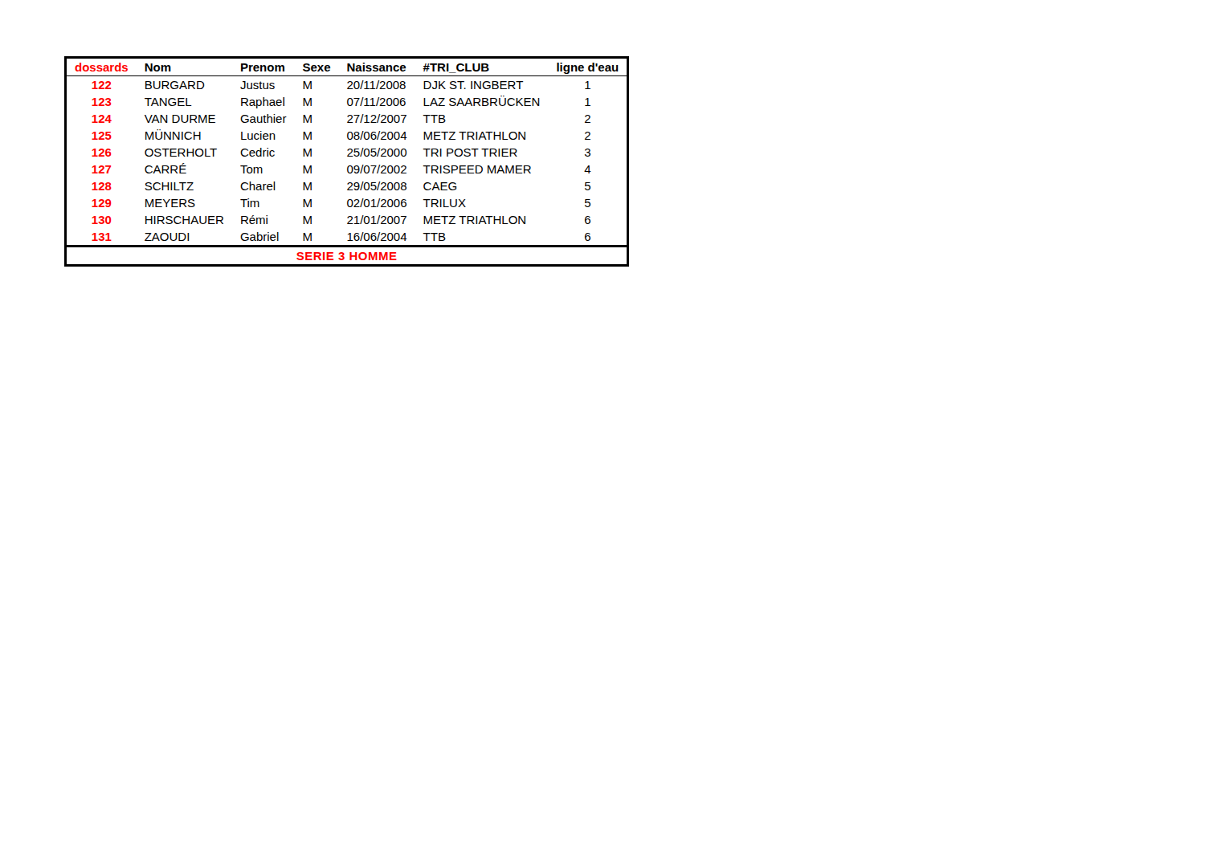| dossards | Nom | Prenom | Sexe | Naissance | #TRI_CLUB | ligne d'eau |
| --- | --- | --- | --- | --- | --- | --- |
| 122 | BURGARD | Justus | M | 20/11/2008 | DJK ST. INGBERT | 1 |
| 123 | TANGEL | Raphael | M | 07/11/2006 | LAZ SAARBRÜCKEN | 1 |
| 124 | VAN DURME | Gauthier | M | 27/12/2007 | TTB | 2 |
| 125 | MÜNNICH | Lucien | M | 08/06/2004 | METZ TRIATHLON | 2 |
| 126 | OSTERHOLT | Cedric | M | 25/05/2000 | TRI POST TRIER | 3 |
| 127 | CARRÉ | Tom | M | 09/07/2002 | TRISPEED MAMER | 4 |
| 128 | SCHILTZ | Charel | M | 29/05/2008 | CAEG | 5 |
| 129 | MEYERS | Tim | M | 02/01/2006 | TRILUX | 5 |
| 130 | HIRSCHAUER | Rémi | M | 21/01/2007 | METZ TRIATHLON | 6 |
| 131 | ZAOUDI | Gabriel | M | 16/06/2004 | TTB | 6 |
| SERIE 3 HOMME |